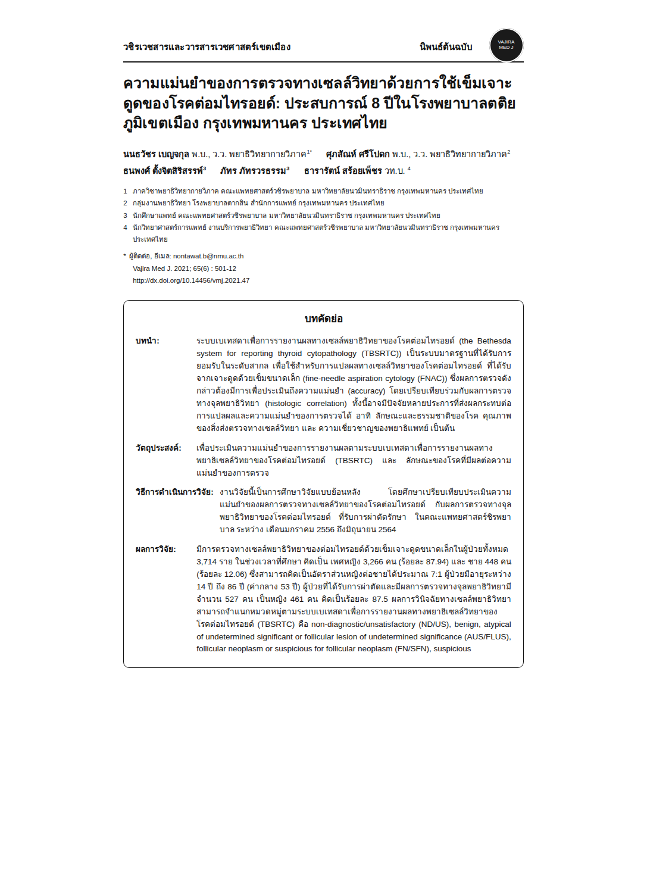วชิรเวชสารและวารสารเวชศาสตร์เขตเมือง
นิพนธ์ต้นฉบับ
VAJIRA
MED J
ความแม่นยำของการตรวจทางเซลล์วิทยาด้วยการใช้เข็มเจาะดูดของโรคต่อมไทรอยด์: ประสบการณ์ 8 ปีในโรงพยาบาลตติยภูมิเขตเมือง กรุงเทพมหานคร ประเทศไทย
นนธวัชร เบญจกุล พ.บ., ว.ว. พยาธิวิทยากายวิภาค1* ศุภสัณห์ ศรีโปดก พ.บ., ว.ว. พยาธิวิทยากายวิภาค2
ธนพงศ์ ตั้งจิตสิริสรรพ์3 ภัทร ภัทรวรธรรม3 ธารารัตน์ สร้อยเพ็ชร วท.บ. 4
1 ภาควิชาพยาธิวิทยากายวิภาค คณะแพทยศาสตร์วชิรพยาบาล มหาวิทยาลัยนวมินทราธิราช กรุงเทพมหานคร ประเทศไทย
2 กลุ่มงานพยาธิวิทยา โรงพยาบาลตากสิน สำนักการแพทย์ กรุงเทพมหานคร ประเทศไทย
3 นักศึกษาแพทย์ คณะแพทยศาสตร์วชิรพยาบาล มหาวิทยาลัยนวมินทราธิราช กรุงเทพมหานคร ประเทศไทย
4 นักวิทยาศาสตร์การแพทย์ งานบริการพยาธิวิทยา คณะแพทยศาสตร์วชิรพยาบาล มหาวิทยาลัยนวมินทราธิราช กรุงเทพมหานคร ประเทศไทย
*ผู้ติดต่อ, อีเมล: nontawat.b@nmu.ac.th
Vajira Med J. 2021; 65(6) : 501-12
http://dx.doi.org/10.14456/vmj.2021.47
บทคัดย่อ
บทนำ:
ระบบเบเทสดาเพื่อการรายงานผลทางเซลล์พยาธิวิทยาของโรคต่อมไทรอยด์ (the Bethesda system for reporting thyroid cytopathology (TBSRTC)) เป็นระบบมาตรฐานที่ได้รับการยอมรับในระดับสากล เพื่อใช้สำหรับการแปลผลทางเซลล์วิทยาของโรคต่อมไทรอยด์ ที่ได้รับจากเจาะดูดด้วยเข็มขนาดเล็ก (fine-needle aspiration cytology (FNAC)) ซึ่งผลการตรวจดังกล่าวต้องมีการเพื่อประเมินถึงความแม่นยำ (accuracy) โดยเปรียบเทียบร่วมกับผลการตรวจทางจุลพยาธิวิทยา (histologic correlation) ทั้งนี้อาจมีปัจจัยหลายประการที่ส่งผลกระทบต่อการแปลผลและความแม่นยำของการตรวจได้ อาทิ ลักษณะและธรรมชาติของโรค คุณภาพของสิ่งส่งตรวจทางเซลล์วิทยา และ ความเชี่ยวชาญของพยาธิแพทย์ เป็นต้น
วัตถุประสงค์:
เพื่อประเมินความแม่นยำของการรายงานผลตามระบบเบเทสดาเพื่อการรายงานผลทางพยาธิเซลล์วิทยาของโรคต่อมไทรอยด์ (TBSRTC) และ ลักษณะของโรคที่มีผลต่อความแม่นยำของการตรวจ
วิธีการดำเนินการวิจัย:
งานวิจัยนี้เป็นการศึกษาวิจัยแบบย้อนหลัง โดยศึกษาเปรียบเทียบประเมินความแม่นยำของผลการตรวจทางเซลล์วิทยาของโรคต่อมไทรอยด์ กับผลการตรวจทางจุลพยาธิวิทยาของโรคต่อมไทรอยด์ ที่รับการผ่าตัดรักษา ในคณะแพทยศาสตร์ชิรพยาบาล ระหว่าง เดือนมกราคม 2556 ถึงมิถุนายน 2564
ผลการวิจัย:
มีการตรวจทางเซลล์พยาธิวิทยาของต่อมไทรอยด์ด้วยเข็มเจาะดูดขนาดเล็กในผู้ป่วยทั้งหมด 3,714 ราย ในช่วงเวลาที่ศึกษา คิดเป็น เพศหญิง 3,266 คน (ร้อยละ 87.94) และ ชาย 448 คน (ร้อยละ 12.06) ซึ่งสามารถคิดเป็นอัตราส่วนหญิงต่อชายได้ประมาณ 7:1 ผู้ป่วยมีอายุระหว่าง 14 ปี ถึง 86 ปี (ค่ากลาง 53 ปี) ผู้ป่วยที่ได้รับการผ่าตัดและมีผลการตรวจทางจุลพยาธิวิทยามีจำนวน 527 คน เป็นหญิง 461 คน คิดเป็นร้อยละ 87.5 ผลการวินิจฉัยทางเซลล์พยาธิวิทยาสามารถจำแนกหมวดหมู่ตามระบบเบเทสดาเพื่อการรายงานผลทางพยาธิเซลล์วิทยาของโรคต่อมไทรอยด์ (TBSRTC) คือ non-diagnostic/unsatisfactory (ND/US), benign, atypical of undetermined significant or follicular lesion of undetermined significance (AUS/FLUS), follicular neoplasm or suspicious for follicular neoplasm (FN/SFN), suspicious